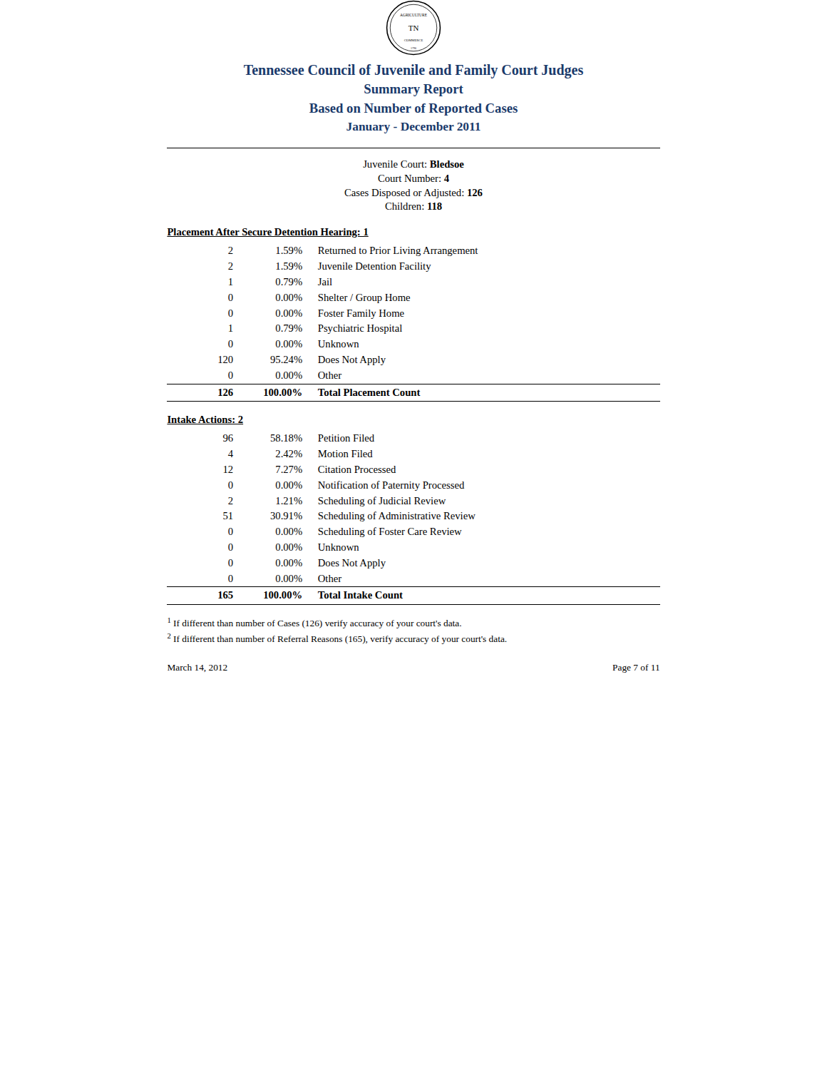Tennessee Council of Juvenile and Family Court Judges
Summary Report
Based on Number of Reported Cases
January - December 2011
Juvenile Court: Bledsoe
Court Number: 4
Cases Disposed or Adjusted: 126
Children: 118
Placement After Secure Detention Hearing: 1
| 2 | 1.59% | Returned to Prior Living Arrangement |
| 2 | 1.59% | Juvenile Detention Facility |
| 1 | 0.79% | Jail |
| 0 | 0.00% | Shelter / Group Home |
| 0 | 0.00% | Foster Family Home |
| 1 | 0.79% | Psychiatric Hospital |
| 0 | 0.00% | Unknown |
| 120 | 95.24% | Does Not Apply |
| 0 | 0.00% | Other |
| 126 | 100.00% | Total Placement Count |
Intake Actions: 2
| 96 | 58.18% | Petition Filed |
| 4 | 2.42% | Motion Filed |
| 12 | 7.27% | Citation Processed |
| 0 | 0.00% | Notification of Paternity Processed |
| 2 | 1.21% | Scheduling of Judicial Review |
| 51 | 30.91% | Scheduling of Administrative Review |
| 0 | 0.00% | Scheduling of Foster Care Review |
| 0 | 0.00% | Unknown |
| 0 | 0.00% | Does Not Apply |
| 0 | 0.00% | Other |
| 165 | 100.00% | Total Intake Count |
1 If different than number of Cases (126) verify accuracy of your court's data.
2 If different than number of Referral Reasons (165), verify accuracy of your court's data.
March 14, 2012
Page 7 of 11